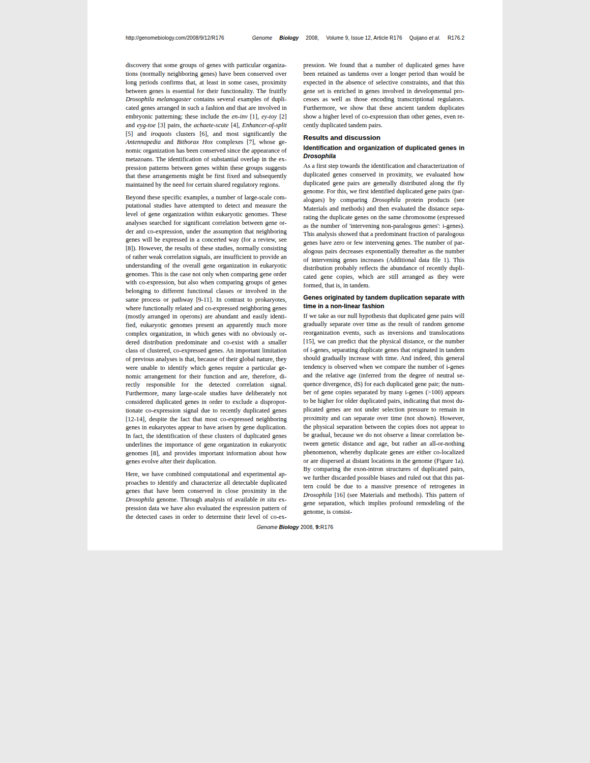http://genomebiology.com/2008/9/12/R176
Genome Biology 2008, Volume 9, Issue 12, Article R176 Quijano et al. R176.2
discovery that some groups of genes with particular organizations (normally neighboring genes) have been conserved over long periods confirms that, at least in some cases, proximity between genes is essential for their functionality. The fruitfly Drosophila melanogaster contains several examples of duplicated genes arranged in such a fashion and that are involved in embryonic patterning; these include the en-inv [1], ey-toy [2] and eyg-toe [3] pairs, the achaete-scute [4], Enhancer-of-split [5] and iroquois clusters [6], and most significantly the Antennapedia and Bithorax Hox complexes [7], whose genomic organization has been conserved since the appearance of metazoans. The identification of substantial overlap in the expression patterns between genes within these groups suggests that these arrangements might be first fixed and subsequently maintained by the need for certain shared regulatory regions.
Beyond these specific examples, a number of large-scale computational studies have attempted to detect and measure the level of gene organization within eukaryotic genomes. These analyses searched for significant correlation between gene order and co-expression, under the assumption that neighboring genes will be expressed in a concerted way (for a review, see [8]). However, the results of these studies, normally consisting of rather weak correlation signals, are insufficient to provide an understanding of the overall gene organization in eukaryotic genomes. This is the case not only when comparing gene order with co-expression, but also when comparing groups of genes belonging to different functional classes or involved in the same process or pathway [9-11]. In contrast to prokaryotes, where functionally related and co-expressed neighboring genes (mostly arranged in operons) are abundant and easily identified, eukaryotic genomes present an apparently much more complex organization, in which genes with no obviously ordered distribution predominate and co-exist with a smaller class of clustered, co-expressed genes. An important limitation of previous analyses is that, because of their global nature, they were unable to identify which genes require a particular genomic arrangement for their function and are, therefore, directly responsible for the detected correlation signal. Furthermore, many large-scale studies have deliberately not considered duplicated genes in order to exclude a disproportionate co-expression signal due to recently duplicated genes [12-14], despite the fact that most co-expressed neighboring genes in eukaryotes appear to have arisen by gene duplication. In fact, the identification of these clusters of duplicated genes underlines the importance of gene organization in eukaryotic genomes [8], and provides important information about how genes evolve after their duplication.
Here, we have combined computational and experimental approaches to identify and characterize all detectable duplicated genes that have been conserved in close proximity in the Drosophila genome. Through analysis of available in situ expression data we have also evaluated the expression pattern of the detected cases in order to determine their level of co-expression. We found that a number of duplicated genes have been retained as tandems over a longer period than would be expected in the absence of selective constraints, and that this gene set is enriched in genes involved in developmental processes as well as those encoding transcriptional regulators. Furthermore, we show that these ancient tandem duplicates show a higher level of co-expression than other genes, even recently duplicated tandem pairs.
Results and discussion
Identification and organization of duplicated genes in Drosophila
As a first step towards the identification and characterization of duplicated genes conserved in proximity, we evaluated how duplicated gene pairs are generally distributed along the fly genome. For this, we first identified duplicated gene pairs (paralogues) by comparing Drosophila protein products (see Materials and methods) and then evaluated the distance separating the duplicate genes on the same chromosome (expressed as the number of 'intervening non-paralogous genes': i-genes). This analysis showed that a predominant fraction of paralogous genes have zero or few intervening genes. The number of paralogous pairs decreases exponentially thereafter as the number of intervening genes increases (Additional data file 1). This distribution probably reflects the abundance of recently duplicated gene copies, which are still arranged as they were formed, that is, in tandem.
Genes originated by tandem duplication separate with time in a non-linear fashion
If we take as our null hypothesis that duplicated gene pairs will gradually separate over time as the result of random genome reorganization events, such as inversions and translocations [15], we can predict that the physical distance, or the number of i-genes, separating duplicate genes that originated in tandem should gradually increase with time. And indeed, this general tendency is observed when we compare the number of i-genes and the relative age (inferred from the degree of neutral sequence divergence, dS) for each duplicated gene pair; the number of gene copies separated by many i-genes (>100) appears to be higher for older duplicated pairs, indicating that most duplicated genes are not under selection pressure to remain in proximity and can separate over time (not shown). However, the physical separation between the copies does not appear to be gradual, because we do not observe a linear correlation between genetic distance and age, but rather an all-or-nothing phenomenon, whereby duplicate genes are either co-localized or are dispersed at distant locations in the genome (Figure 1a). By comparing the exon-intron structures of duplicated pairs, we further discarded possible biases and ruled out that this pattern could be due to a massive presence of retrogenes in Drosophila [16] (see Materials and methods). This pattern of gene separation, which implies profound remodeling of the genome, is consist-
Genome Biology 2008, 9: R176